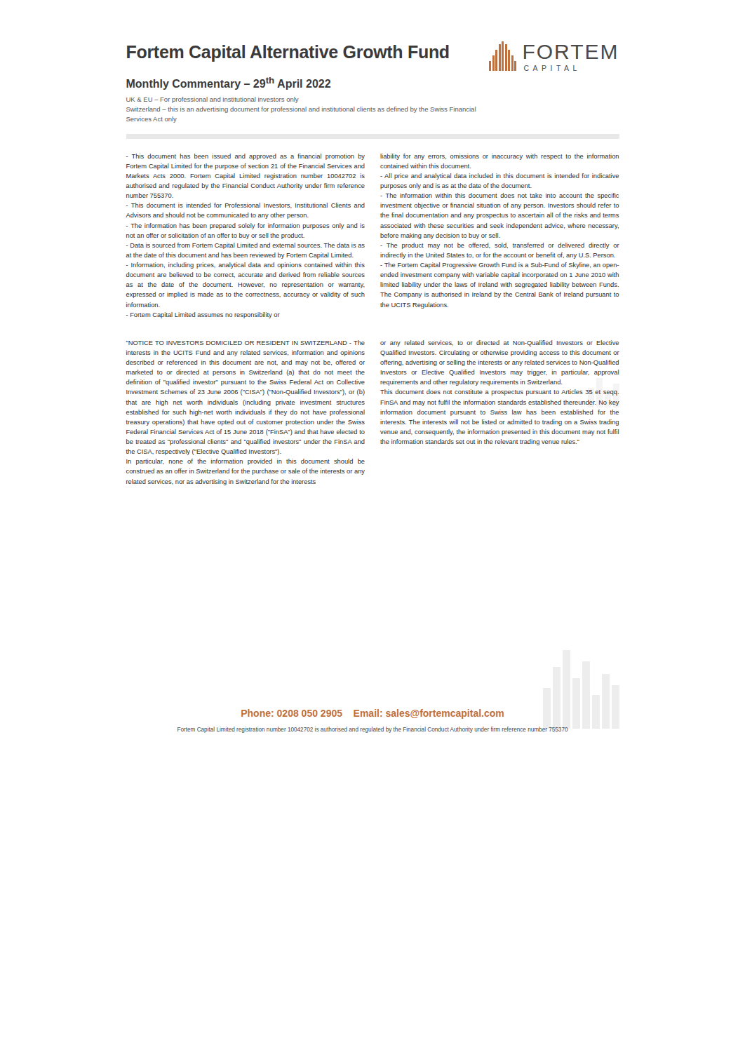Fortem Capital Alternative Growth Fund
Monthly Commentary – 29th April 2022
UK & EU – For professional and institutional investors only
Switzerland – this is an advertising document for professional and institutional clients as defined by the Swiss Financial Services Act only
FORTEM CAPITAL
- This document has been issued and approved as a financial promotion by Fortem Capital Limited for the purpose of section 21 of the Financial Services and Markets Acts 2000. Fortem Capital Limited registration number 10042702 is authorised and regulated by the Financial Conduct Authority under firm reference number 755370.
- This document is intended for Professional Investors, Institutional Clients and Advisors and should not be communicated to any other person.
- The information has been prepared solely for information purposes only and is not an offer or solicitation of an offer to buy or sell the product.
- Data is sourced from Fortem Capital Limited and external sources. The data is as at the date of this document and has been reviewed by Fortem Capital Limited.
- Information, including prices, analytical data and opinions contained within this document are believed to be correct, accurate and derived from reliable sources as at the date of the document. However, no representation or warranty, expressed or implied is made as to the correctness, accuracy or validity of such information.
- Fortem Capital Limited assumes no responsibility or
liability for any errors, omissions or inaccuracy with respect to the information contained within this document.
- All price and analytical data included in this document is intended for indicative purposes only and is as at the date of the document.
- The information within this document does not take into account the specific investment objective or financial situation of any person. Investors should refer to the final documentation and any prospectus to ascertain all of the risks and terms associated with these securities and seek independent advice, where necessary, before making any decision to buy or sell.
- The product may not be offered, sold, transferred or delivered directly or indirectly in the United States to, or for the account or benefit of, any U.S. Person.
- The Fortem Capital Progressive Growth Fund is a Sub-Fund of Skyline, an open-ended investment company with variable capital incorporated on 1 June 2010 with limited liability under the laws of Ireland with segregated liability between Funds. The Company is authorised in Ireland by the Central Bank of Ireland pursuant to the UCITS Regulations.
"NOTICE TO INVESTORS DOMICILED OR RESIDENT IN SWITZERLAND - The interests in the UCITS Fund and any related services, information and opinions described or referenced in this document are not, and may not be, offered or marketed to or directed at persons in Switzerland (a) that do not meet the definition of "qualified investor" pursuant to the Swiss Federal Act on Collective Investment Schemes of 23 June 2006 ("CISA") ("Non-Qualified Investors"), or (b) that are high net worth individuals (including private investment structures established for such high-net worth individuals if they do not have professional treasury operations) that have opted out of customer protection under the Swiss Federal Financial Services Act of 15 June 2018 ("FinSA") and that have elected to be treated as "professional clients" and "qualified investors" under the FinSA and the CISA, respectively ("Elective Qualified Investors").
In particular, none of the information provided in this document should be construed as an offer in Switzerland for the purchase or sale of the interests or any related services, nor as advertising in Switzerland for the interests
or any related services, to or directed at Non-Qualified Investors or Elective Qualified Investors. Circulating or otherwise providing access to this document or offering, advertising or selling the interests or any related services to Non-Qualified Investors or Elective Qualified Investors may trigger, in particular, approval requirements and other regulatory requirements in Switzerland.
This document does not constitute a prospectus pursuant to Articles 35 et seqq. FinSA and may not fulfil the information standards established thereunder. No key information document pursuant to Swiss law has been established for the interests. The interests will not be listed or admitted to trading on a Swiss trading venue and, consequently, the information presented in this document may not fulfil the information standards set out in the relevant trading venue rules."
Phone: 0208 050 2905 Email: sales@fortemcapital.com
Fortem Capital Limited registration number 10042702 is authorised and regulated by the Financial Conduct Authority under firm reference number 755370